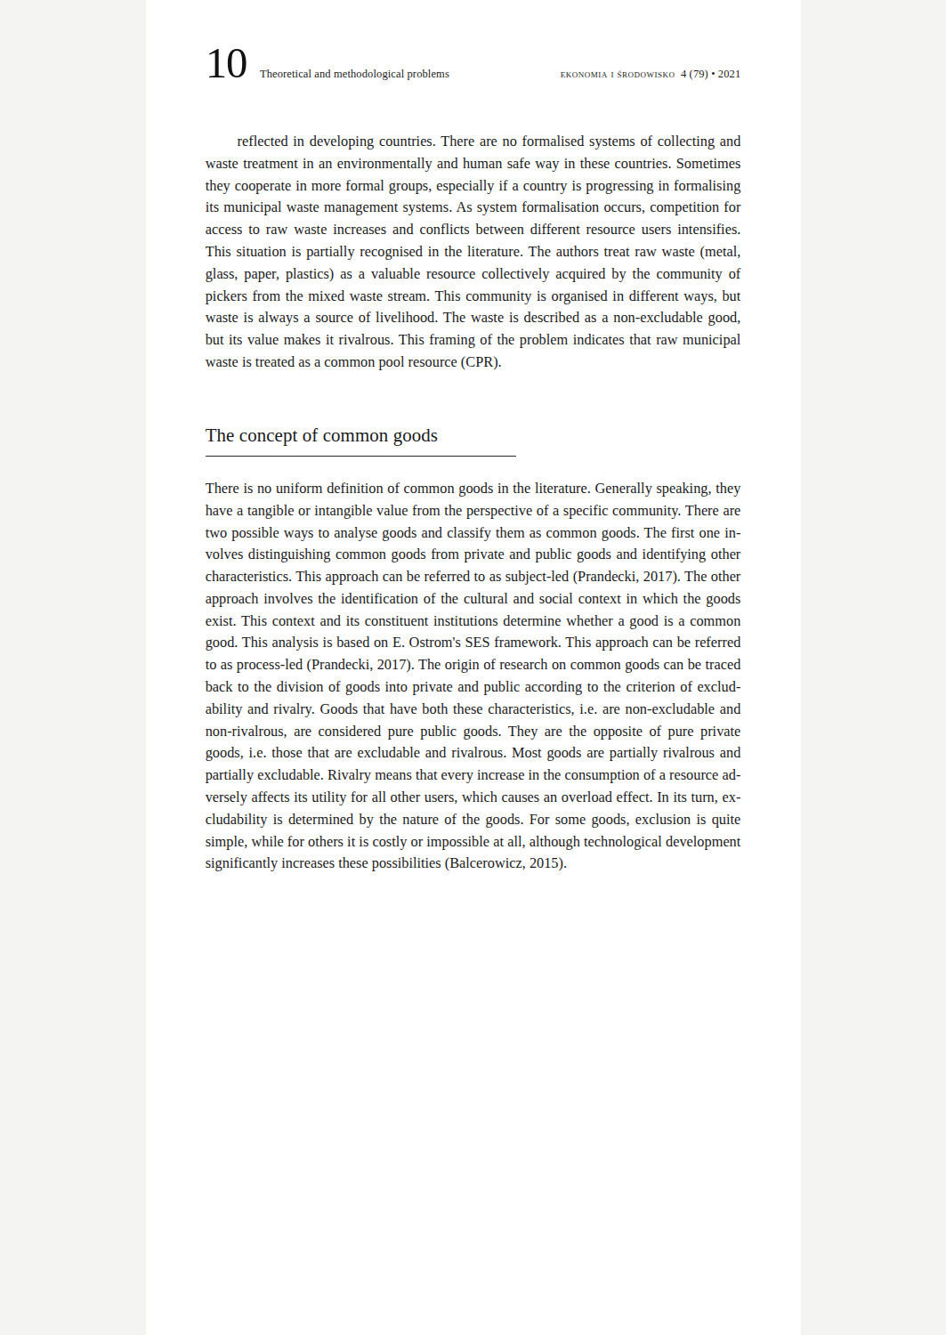10
Theoretical and methodological problems
Ekonomia i Środowisko 4 (79) • 2021
reflected in developing countries. There are no formalised systems of collecting and waste treatment in an environmentally and human safe way in these countries. Sometimes they cooperate in more formal groups, especially if a country is progressing in formalising its municipal waste management systems. As system formalisation occurs, competition for access to raw waste increases and conflicts between different resource users intensifies. This situation is partially recognised in the literature. The authors treat raw waste (metal, glass, paper, plastics) as a valuable resource collectively acquired by the community of pickers from the mixed waste stream. This community is organised in different ways, but waste is always a source of livelihood. The waste is described as a non-excludable good, but its value makes it rivalrous. This framing of the problem indicates that raw municipal waste is treated as a common pool resource (CPR).
The concept of common goods
There is no uniform definition of common goods in the literature. Generally speaking, they have a tangible or intangible value from the perspective of a specific community. There are two possible ways to analyse goods and classify them as common goods. The first one involves distinguishing common goods from private and public goods and identifying other characteristics. This approach can be referred to as subject-led (Prandecki, 2017). The other approach involves the identification of the cultural and social context in which the goods exist. This context and its constituent institutions determine whether a good is a common good. This analysis is based on E. Ostrom's SES framework. This approach can be referred to as process-led (Prandecki, 2017). The origin of research on common goods can be traced back to the division of goods into private and public according to the criterion of excludability and rivalry. Goods that have both these characteristics, i.e. are non-excludable and non-rivalrous, are considered pure public goods. They are the opposite of pure private goods, i.e. those that are excludable and rivalrous. Most goods are partially rivalrous and partially excludable. Rivalry means that every increase in the consumption of a resource adversely affects its utility for all other users, which causes an overload effect. In its turn, excludability is determined by the nature of the goods. For some goods, exclusion is quite simple, while for others it is costly or impossible at all, although technological development significantly increases these possibilities (Balcerowicz, 2015).